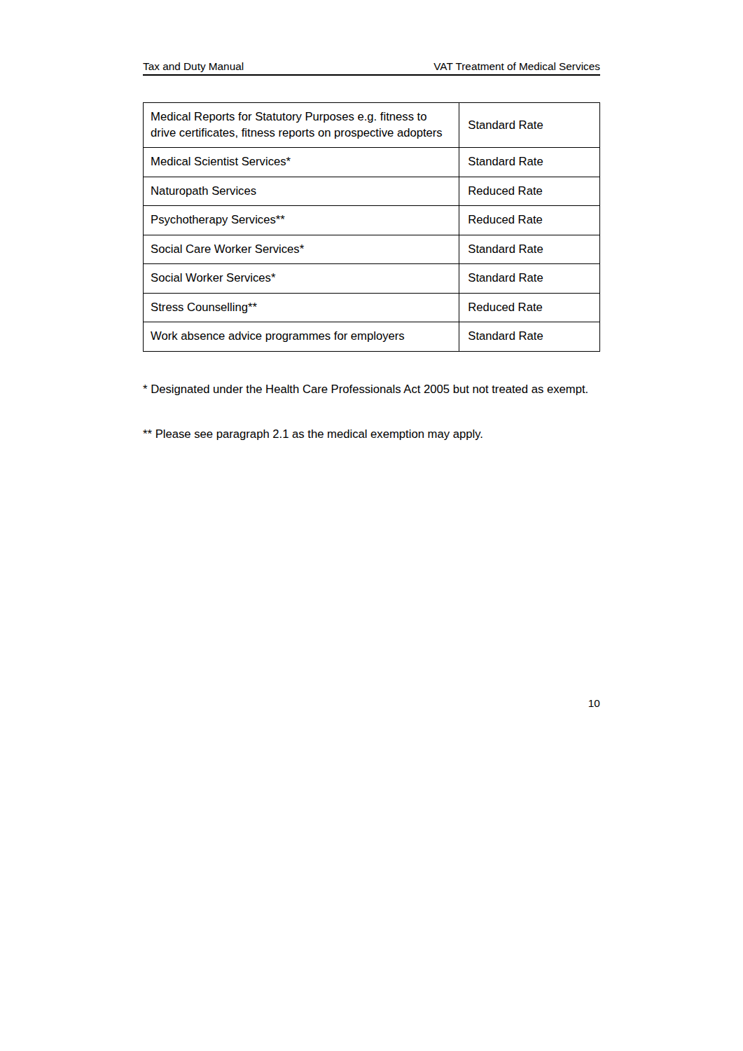Tax and Duty Manual
VAT Treatment of Medical Services
| Medical Reports for Statutory Purposes e.g. fitness to drive certificates, fitness reports on prospective adopters | Standard Rate |
| Medical Scientist Services* | Standard Rate |
| Naturopath Services | Reduced Rate |
| Psychotherapy Services** | Reduced Rate |
| Social Care Worker Services* | Standard Rate |
| Social Worker Services* | Standard Rate |
| Stress Counselling** | Reduced Rate |
| Work absence advice programmes for employers | Standard Rate |
* Designated under the Health Care Professionals Act 2005 but not treated as exempt.
** Please see paragraph 2.1 as the medical exemption may apply.
10